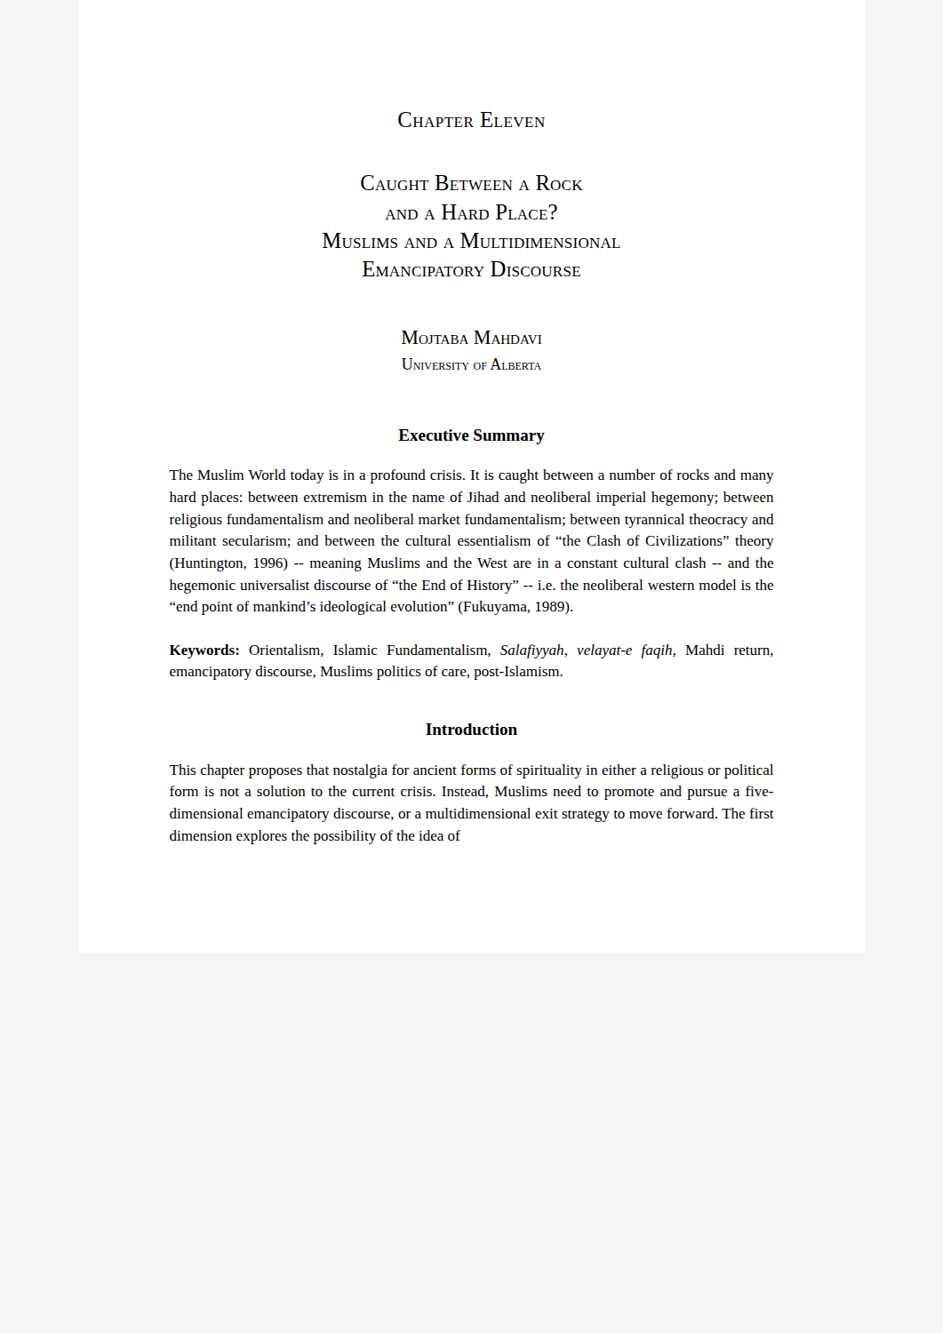Chapter Eleven
Caught Between a Rock
and a Hard Place?
Muslims and a Multidimensional
Emancipatory Discourse
Mojtaba Mahdavi
University of Alberta
Executive Summary
The Muslim World today is in a profound crisis. It is caught between a number of rocks and many hard places: between extremism in the name of Jihad and neoliberal imperial hegemony; between religious fundamentalism and neoliberal market fundamentalism; between tyrannical theocracy and militant secularism; and between the cultural essentialism of “the Clash of Civilizations” theory (Huntington, 1996) -- meaning Muslims and the West are in a constant cultural clash -- and the hegemonic universalist discourse of “the End of History” -- i.e. the neoliberal western model is the “end point of mankind’s ideological evolution” (Fukuyama, 1989).
Keywords: Orientalism, Islamic Fundamentalism, Salafiyyah, velayat-e faqih, Mahdi return, emancipatory discourse, Muslims politics of care, post-Islamism.
Introduction
This chapter proposes that nostalgia for ancient forms of spirituality in either a religious or political form is not a solution to the current crisis. Instead, Muslims need to promote and pursue a five-dimensional emancipatory discourse, or a multidimensional exit strategy to move forward. The first dimension explores the possibility of the idea of